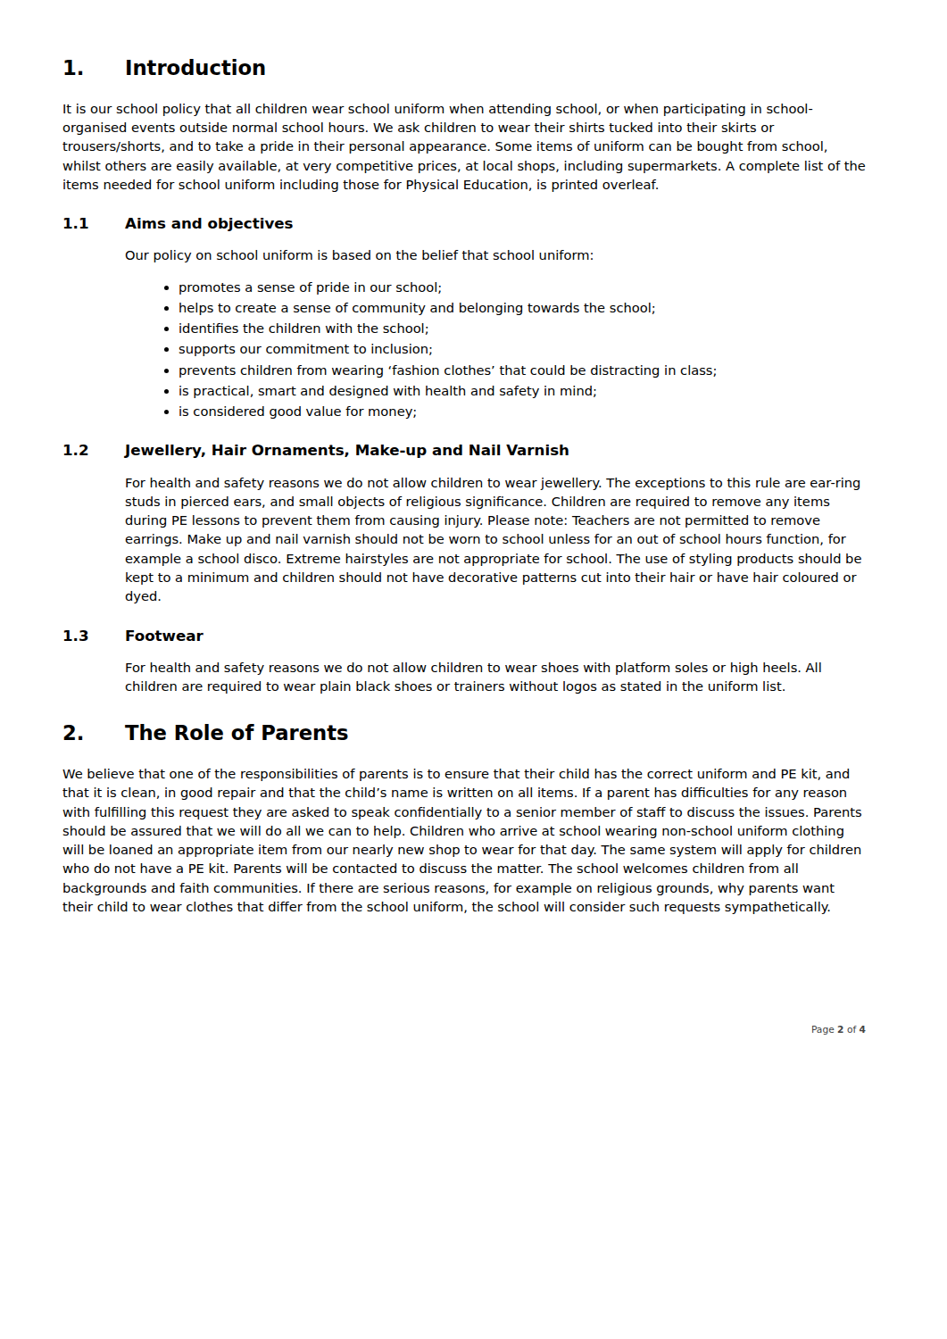1. Introduction
It is our school policy that all children wear school uniform when attending school, or when participating in school-organised events outside normal school hours. We ask children to wear their shirts tucked into their skirts or trousers/shorts, and to take a pride in their personal appearance. Some items of uniform can be bought from school, whilst others are easily available, at very competitive prices, at local shops, including supermarkets. A complete list of the items needed for school uniform including those for Physical Education, is printed overleaf.
1.1 Aims and objectives
Our policy on school uniform is based on the belief that school uniform:
promotes a sense of pride in our school;
helps to create a sense of community and belonging towards the school;
identifies the children with the school;
supports our commitment to inclusion;
prevents children from wearing ‘fashion clothes’ that could be distracting in class;
is practical, smart and designed with health and safety in mind;
is considered good value for money;
1.2 Jewellery, Hair Ornaments, Make-up and Nail Varnish
For health and safety reasons we do not allow children to wear jewellery. The exceptions to this rule are ear-ring studs in pierced ears, and small objects of religious significance. Children are required to remove any items during PE lessons to prevent them from causing injury. Please note: Teachers are not permitted to remove earrings. Make up and nail varnish should not be worn to school unless for an out of school hours function, for example a school disco. Extreme hairstyles are not appropriate for school. The use of styling products should be kept to a minimum and children should not have decorative patterns cut into their hair or have hair coloured or dyed.
1.3 Footwear
For health and safety reasons we do not allow children to wear shoes with platform soles or high heels. All children are required to wear plain black shoes or trainers without logos as stated in the uniform list.
2. The Role of Parents
We believe that one of the responsibilities of parents is to ensure that their child has the correct uniform and PE kit, and that it is clean, in good repair and that the child’s name is written on all items. If a parent has difficulties for any reason with fulfilling this request they are asked to speak confidentially to a senior member of staff to discuss the issues. Parents should be assured that we will do all we can to help. Children who arrive at school wearing non-school uniform clothing will be loaned an appropriate item from our nearly new shop to wear for that day. The same system will apply for children who do not have a PE kit. Parents will be contacted to discuss the matter. The school welcomes children from all backgrounds and faith communities. If there are serious reasons, for example on religious grounds, why parents want their child to wear clothes that differ from the school uniform, the school will consider such requests sympathetically.
Page 2 of 4